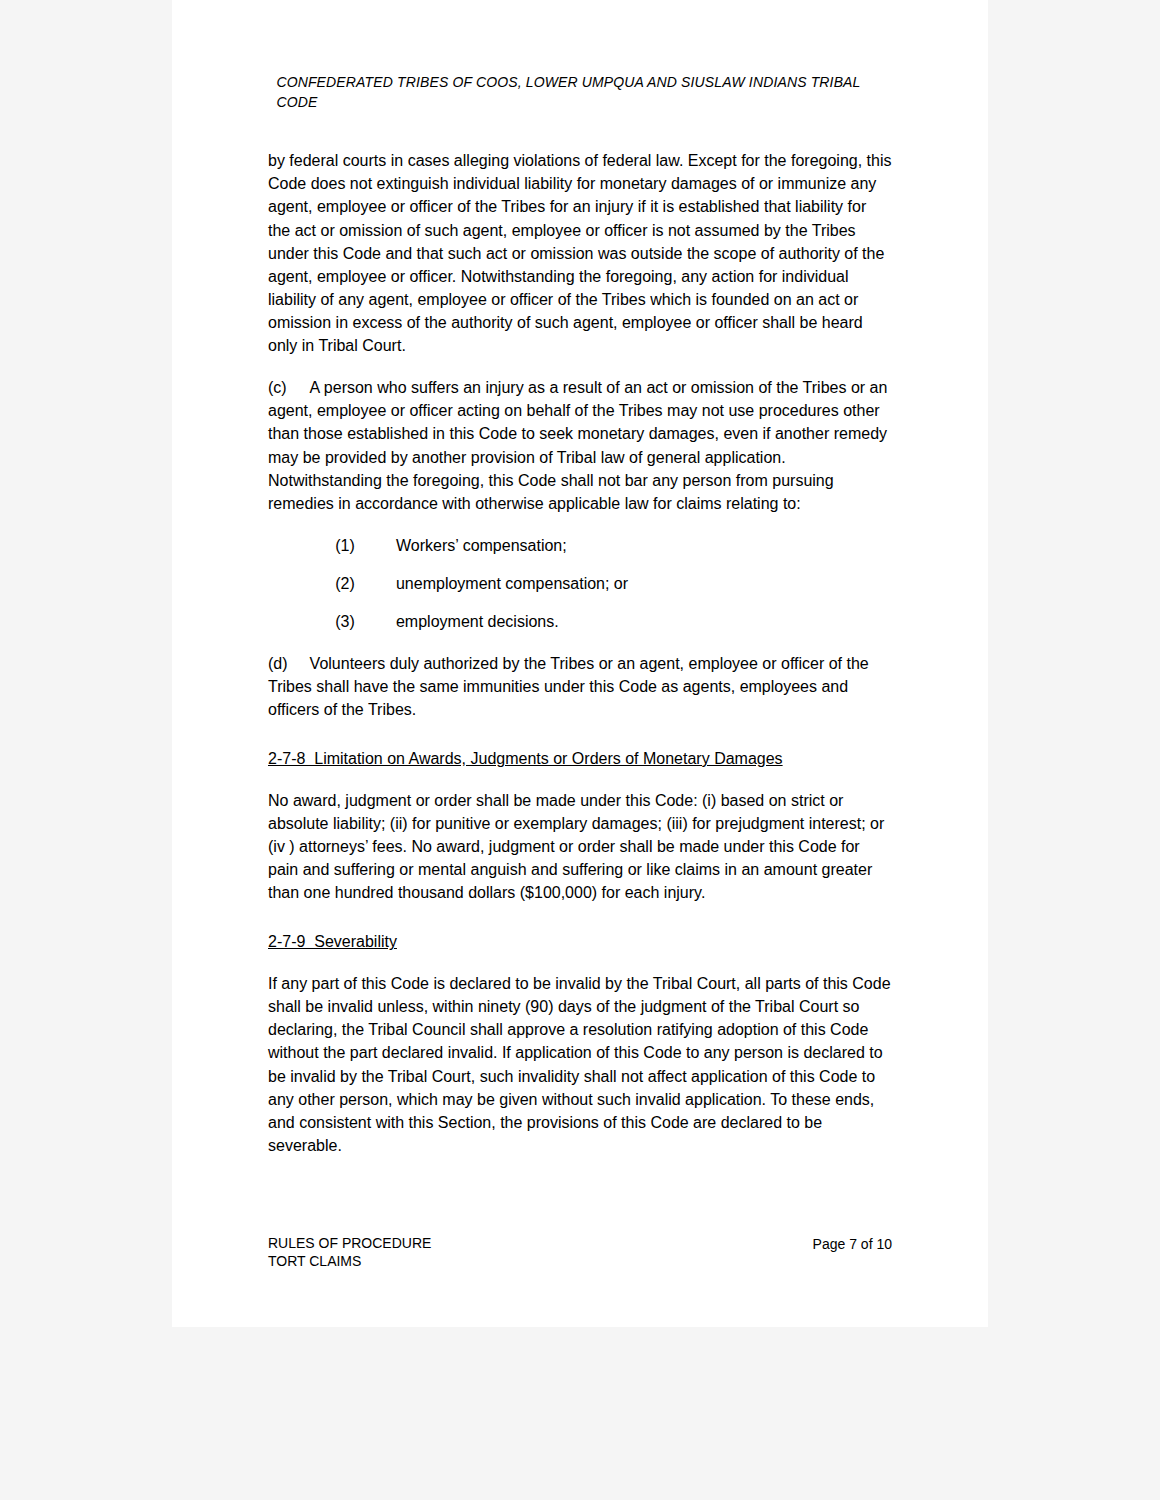CONFEDERATED TRIBES OF COOS, LOWER UMPQUA AND SIUSLAW INDIANS TRIBAL CODE
by federal courts in cases alleging violations of federal law. Except for the foregoing, this Code does not extinguish individual liability for monetary damages of or immunize any agent, employee or officer of the Tribes for an injury if it is established that liability for the act or omission of such agent, employee or officer is not assumed by the Tribes under this Code and that such act or omission was outside the scope of authority of the agent, employee or officer. Notwithstanding the foregoing, any action for individual liability of any agent, employee or officer of the Tribes which is founded on an act or omission in excess of the authority of such agent, employee or officer shall be heard only in Tribal Court.
(c) A person who suffers an injury as a result of an act or omission of the Tribes or an agent, employee or officer acting on behalf of the Tribes may not use procedures other than those established in this Code to seek monetary damages, even if another remedy may be provided by another provision of Tribal law of general application. Notwithstanding the foregoing, this Code shall not bar any person from pursuing remedies in accordance with otherwise applicable law for claims relating to:
(1) Workers’ compensation;
(2) unemployment compensation; or
(3) employment decisions.
(d) Volunteers duly authorized by the Tribes or an agent, employee or officer of the Tribes shall have the same immunities under this Code as agents, employees and officers of the Tribes.
2-7-8 Limitation on Awards, Judgments or Orders of Monetary Damages
No award, judgment or order shall be made under this Code: (i) based on strict or absolute liability; (ii) for punitive or exemplary damages; (iii) for prejudgment interest; or (iv ) attorneys’ fees. No award, judgment or order shall be made under this Code for pain and suffering or mental anguish and suffering or like claims in an amount greater than one hundred thousand dollars ($100,000) for each injury.
2-7-9 Severability
If any part of this Code is declared to be invalid by the Tribal Court, all parts of this Code shall be invalid unless, within ninety (90) days of the judgment of the Tribal Court so declaring, the Tribal Council shall approve a resolution ratifying adoption of this Code without the part declared invalid. If application of this Code to any person is declared to be invalid by the Tribal Court, such invalidity shall not affect application of this Code to any other person, which may be given without such invalid application. To these ends, and consistent with this Section, the provisions of this Code are declared to be severable.
RULES OF PROCEDURE
TORT CLAIMS
Page 7 of 10